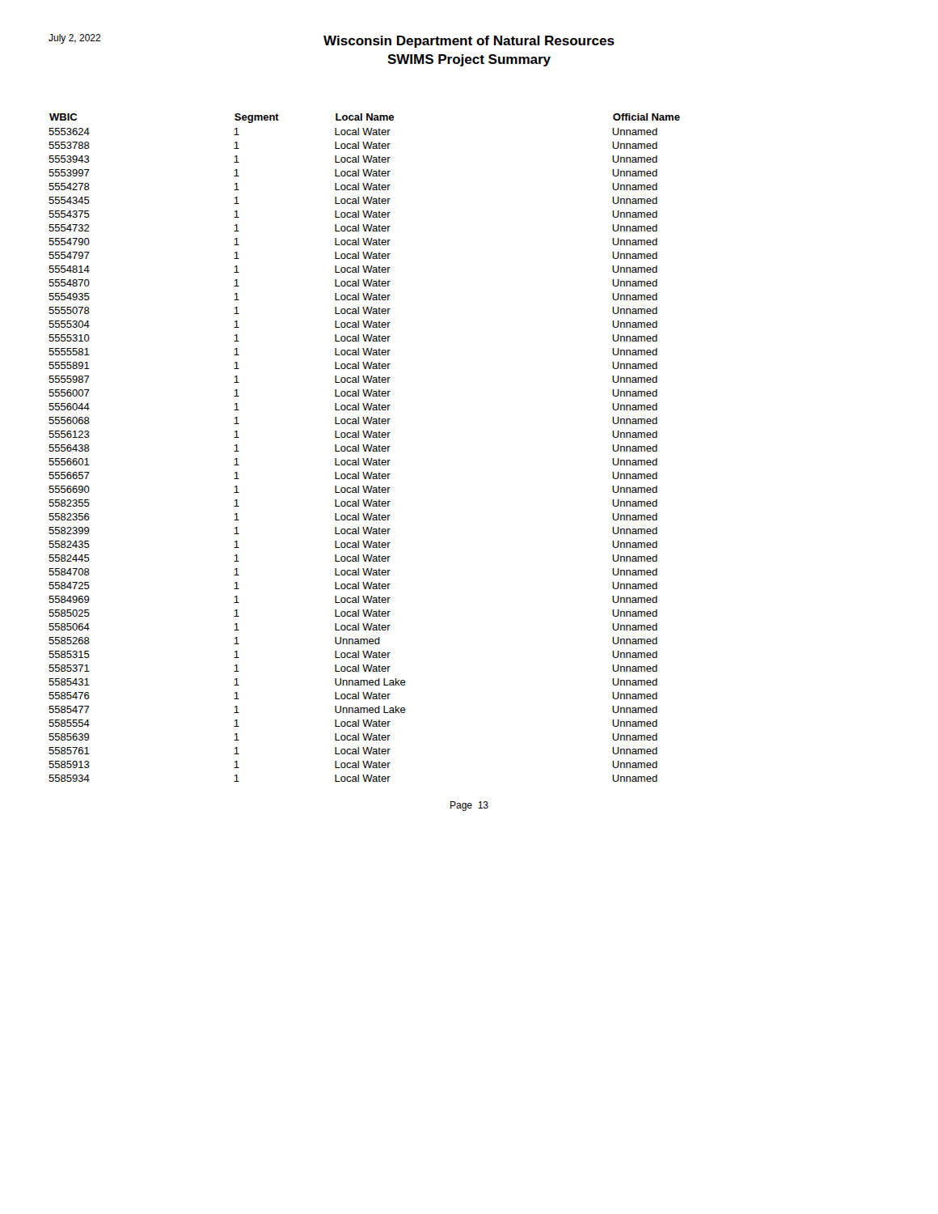July 2, 2022
Wisconsin Department of Natural Resources
SWIMS Project Summary
| WBIC | Segment | Local Name | Official Name |
| --- | --- | --- | --- |
| 5553624 | 1 | Local Water | Unnamed |
| 5553788 | 1 | Local Water | Unnamed |
| 5553943 | 1 | Local Water | Unnamed |
| 5553997 | 1 | Local Water | Unnamed |
| 5554278 | 1 | Local Water | Unnamed |
| 5554345 | 1 | Local Water | Unnamed |
| 5554375 | 1 | Local Water | Unnamed |
| 5554732 | 1 | Local Water | Unnamed |
| 5554790 | 1 | Local Water | Unnamed |
| 5554797 | 1 | Local Water | Unnamed |
| 5554814 | 1 | Local Water | Unnamed |
| 5554870 | 1 | Local Water | Unnamed |
| 5554935 | 1 | Local Water | Unnamed |
| 5555078 | 1 | Local Water | Unnamed |
| 5555304 | 1 | Local Water | Unnamed |
| 5555310 | 1 | Local Water | Unnamed |
| 5555581 | 1 | Local Water | Unnamed |
| 5555891 | 1 | Local Water | Unnamed |
| 5555987 | 1 | Local Water | Unnamed |
| 5556007 | 1 | Local Water | Unnamed |
| 5556044 | 1 | Local Water | Unnamed |
| 5556068 | 1 | Local Water | Unnamed |
| 5556123 | 1 | Local Water | Unnamed |
| 5556438 | 1 | Local Water | Unnamed |
| 5556601 | 1 | Local Water | Unnamed |
| 5556657 | 1 | Local Water | Unnamed |
| 5556690 | 1 | Local Water | Unnamed |
| 5582355 | 1 | Local Water | Unnamed |
| 5582356 | 1 | Local Water | Unnamed |
| 5582399 | 1 | Local Water | Unnamed |
| 5582435 | 1 | Local Water | Unnamed |
| 5582445 | 1 | Local Water | Unnamed |
| 5584708 | 1 | Local Water | Unnamed |
| 5584725 | 1 | Local Water | Unnamed |
| 5584969 | 1 | Local Water | Unnamed |
| 5585025 | 1 | Local Water | Unnamed |
| 5585064 | 1 | Local Water | Unnamed |
| 5585268 | 1 | Unnamed | Unnamed |
| 5585315 | 1 | Local Water | Unnamed |
| 5585371 | 1 | Local Water | Unnamed |
| 5585431 | 1 | Unnamed Lake | Unnamed |
| 5585476 | 1 | Local Water | Unnamed |
| 5585477 | 1 | Unnamed Lake | Unnamed |
| 5585554 | 1 | Local Water | Unnamed |
| 5585639 | 1 | Local Water | Unnamed |
| 5585761 | 1 | Local Water | Unnamed |
| 5585913 | 1 | Local Water | Unnamed |
| 5585934 | 1 | Local Water | Unnamed |
Page 13